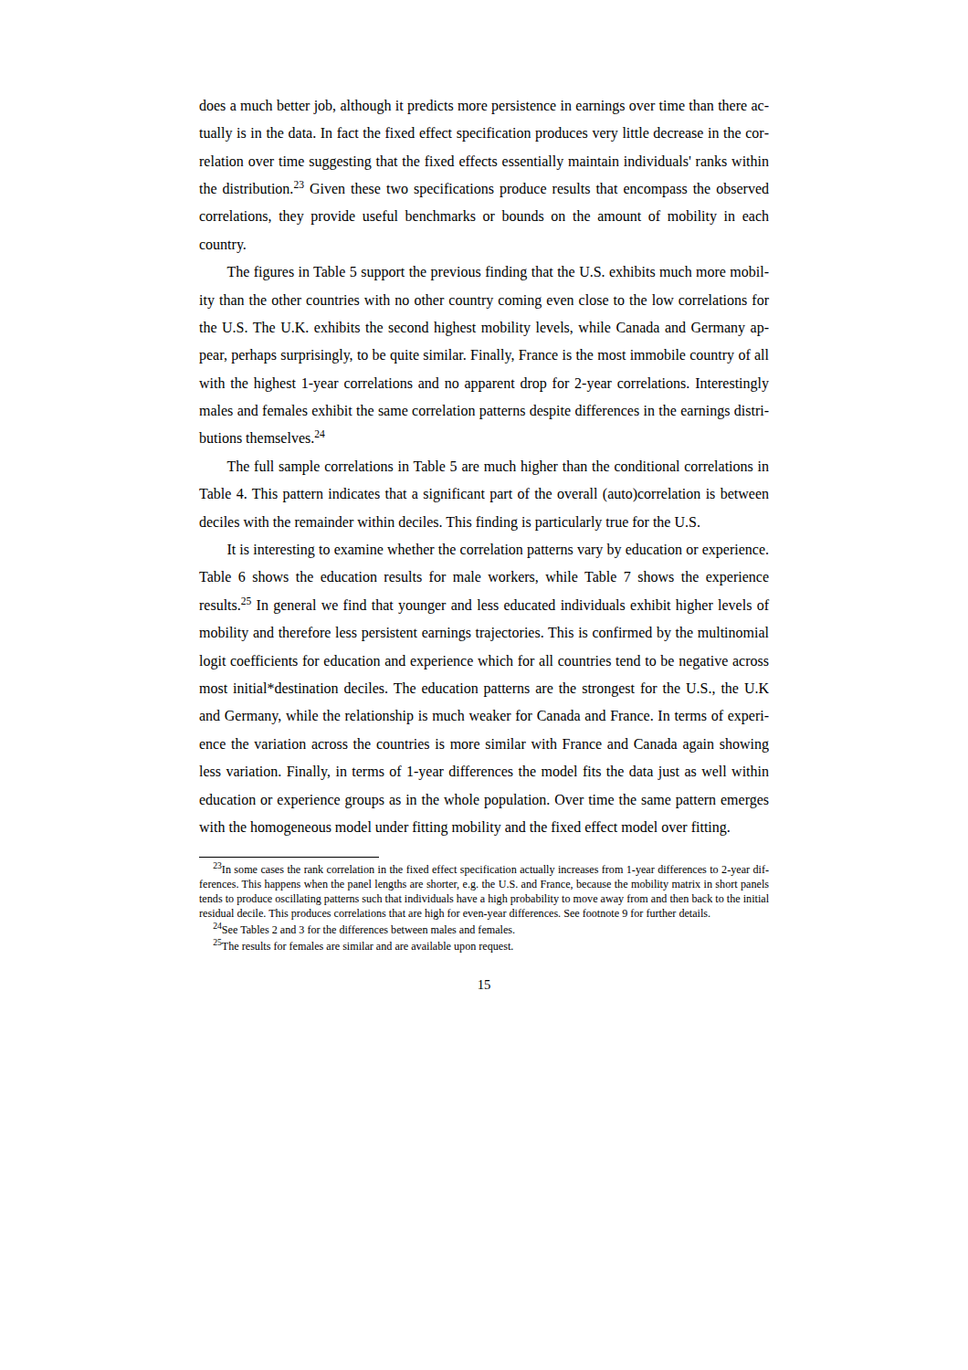does a much better job, although it predicts more persistence in earnings over time than there actually is in the data. In fact the fixed effect specification produces very little decrease in the correlation over time suggesting that the fixed effects essentially maintain individuals' ranks within the distribution.23 Given these two specifications produce results that encompass the observed correlations, they provide useful benchmarks or bounds on the amount of mobility in each country.
The figures in Table 5 support the previous finding that the U.S. exhibits much more mobility than the other countries with no other country coming even close to the low correlations for the U.S. The U.K. exhibits the second highest mobility levels, while Canada and Germany appear, perhaps surprisingly, to be quite similar. Finally, France is the most immobile country of all with the highest 1-year correlations and no apparent drop for 2-year correlations. Interestingly males and females exhibit the same correlation patterns despite differences in the earnings distributions themselves.24
The full sample correlations in Table 5 are much higher than the conditional correlations in Table 4. This pattern indicates that a significant part of the overall (auto)correlation is between deciles with the remainder within deciles. This finding is particularly true for the U.S.
It is interesting to examine whether the correlation patterns vary by education or experience. Table 6 shows the education results for male workers, while Table 7 shows the experience results.25 In general we find that younger and less educated individuals exhibit higher levels of mobility and therefore less persistent earnings trajectories. This is confirmed by the multinomial logit coefficients for education and experience which for all countries tend to be negative across most initial*destination deciles. The education patterns are the strongest for the U.S., the U.K and Germany, while the relationship is much weaker for Canada and France. In terms of experience the variation across the countries is more similar with France and Canada again showing less variation. Finally, in terms of 1-year differences the model fits the data just as well within education or experience groups as in the whole population. Over time the same pattern emerges with the homogeneous model under fitting mobility and the fixed effect model over fitting.
23In some cases the rank correlation in the fixed effect specification actually increases from 1-year differences to 2-year differences. This happens when the panel lengths are shorter, e.g. the U.S. and France, because the mobility matrix in short panels tends to produce oscillating patterns such that individuals have a high probability to move away from and then back to the initial residual decile. This produces correlations that are high for even-year differences. See footnote 9 for further details.
24See Tables 2 and 3 for the differences between males and females.
25The results for females are similar and are available upon request.
15